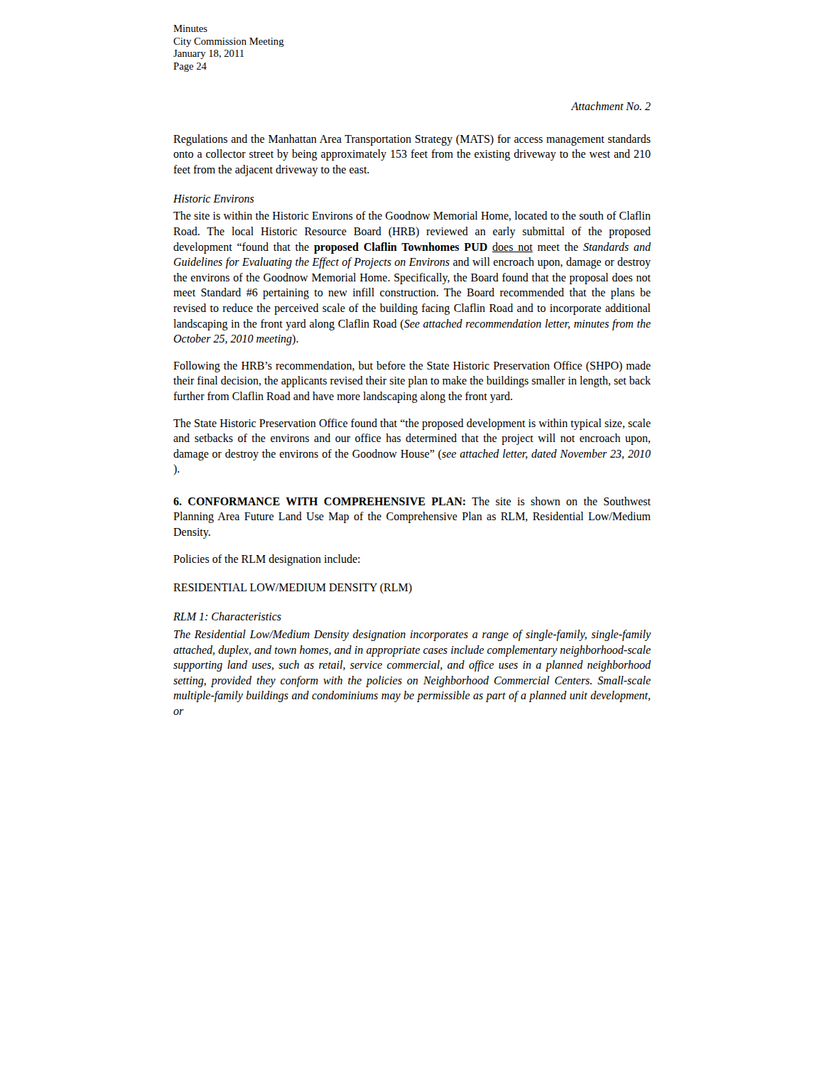Minutes
City Commission Meeting
January 18, 2011
Page 24
Attachment No. 2
Regulations and the Manhattan Area Transportation Strategy (MATS) for access management standards onto a collector street by being approximately 153 feet from the existing driveway to the west and 210 feet from the adjacent driveway to the east.
Historic Environs
The site is within the Historic Environs of the Goodnow Memorial Home, located to the south of Claflin Road. The local Historic Resource Board (HRB) reviewed an early submittal of the proposed development “found that the proposed Claflin Townhomes PUD does not meet the Standards and Guidelines for Evaluating the Effect of Projects on Environs and will encroach upon, damage or destroy the environs of the Goodnow Memorial Home. Specifically, the Board found that the proposal does not meet Standard #6 pertaining to new infill construction. The Board recommended that the plans be revised to reduce the perceived scale of the building facing Claflin Road and to incorporate additional landscaping in the front yard along Claflin Road (See attached recommendation letter, minutes from the October 25, 2010 meeting).
Following the HRB’s recommendation, but before the State Historic Preservation Office (SHPO) made their final decision, the applicants revised their site plan to make the buildings smaller in length, set back further from Claflin Road and have more landscaping along the front yard.
The State Historic Preservation Office found that “the proposed development is within typical size, scale and setbacks of the environs and our office has determined that the project will not encroach upon, damage or destroy the environs of the Goodnow House” (see attached letter, dated November 23, 2010 ).
6. CONFORMANCE WITH COMPREHENSIVE PLAN: The site is shown on the Southwest Planning Area Future Land Use Map of the Comprehensive Plan as RLM, Residential Low/Medium Density.
Policies of the RLM designation include:
RESIDENTIAL LOW/MEDIUM DENSITY (RLM)
RLM 1: Characteristics
The Residential Low/Medium Density designation incorporates a range of single-family, single-family attached, duplex, and town homes, and in appropriate cases include complementary neighborhood-scale supporting land uses, such as retail, service commercial, and office uses in a planned neighborhood setting, provided they conform with the policies on Neighborhood Commercial Centers. Small-scale multiple-family buildings and condominiums may be permissible as part of a planned unit development, or